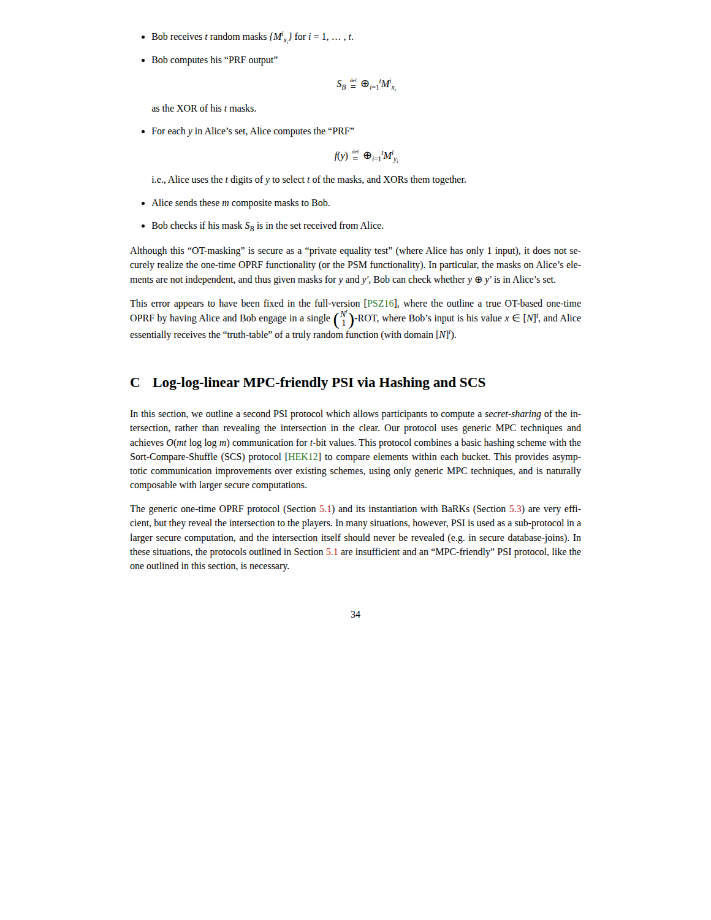Bob receives t random masks {Mixi} for i = 1, … , t.
Bob computes his “PRF output”
SB def= ⊕i=1tMixi
as the XOR of his t masks.
For each y in Alice’s set, Alice computes the “PRF”
f(y) def= ⊕i=1tMiyi
i.e., Alice uses the t digits of y to select t of the masks, and XORs them together.
Alice sends these m composite masks to Bob.
Bob checks if his mask SB is in the set received from Alice.
Although this “OT-masking” is secure as a “private equality test” (where Alice has only 1 input), it does not securely realize the one-time OPRF functionality (or the PSM functionality). In particular, the masks on Alice’s elements are not independent, and thus given masks for y and y′, Bob can check whether y ⊕ y′ is in Alice’s set.
This error appears to have been fixed in the full-version [PSZ16], where the outline a true OT-based one-time OPRF by having Alice and Bob engage in a single (Nt
1)-ROT, where Bob’s input is his value x ∈ [N]t, and Alice essentially receives the “truth-table” of a truly random function (with domain [N]t).
CLog-log-linear MPC-friendly PSI via Hashing and SCS
In this section, we outline a second PSI protocol which allows participants to compute a secret-sharing of the intersection, rather than revealing the intersection in the clear. Our protocol uses generic MPC techniques and achieves O(mt log log m) communication for t-bit values. This protocol combines a basic hashing scheme with the Sort-Compare-Shuffle (SCS) protocol [HEK12] to compare elements within each bucket. This provides asymptotic communication improvements over existing schemes, using only generic MPC techniques, and is naturally composable with larger secure computations.
The generic one-time OPRF protocol (Section 5.1) and its instantiation with BaRKs (Section 5.3) are very efficient, but they reveal the intersection to the players. In many situations, however, PSI is used as a sub-protocol in a larger secure computation, and the intersection itself should never be revealed (e.g. in secure database-joins). In these situations, the protocols outlined in Section 5.1 are insufficient and an “MPC-friendly” PSI protocol, like the one outlined in this section, is necessary.
34